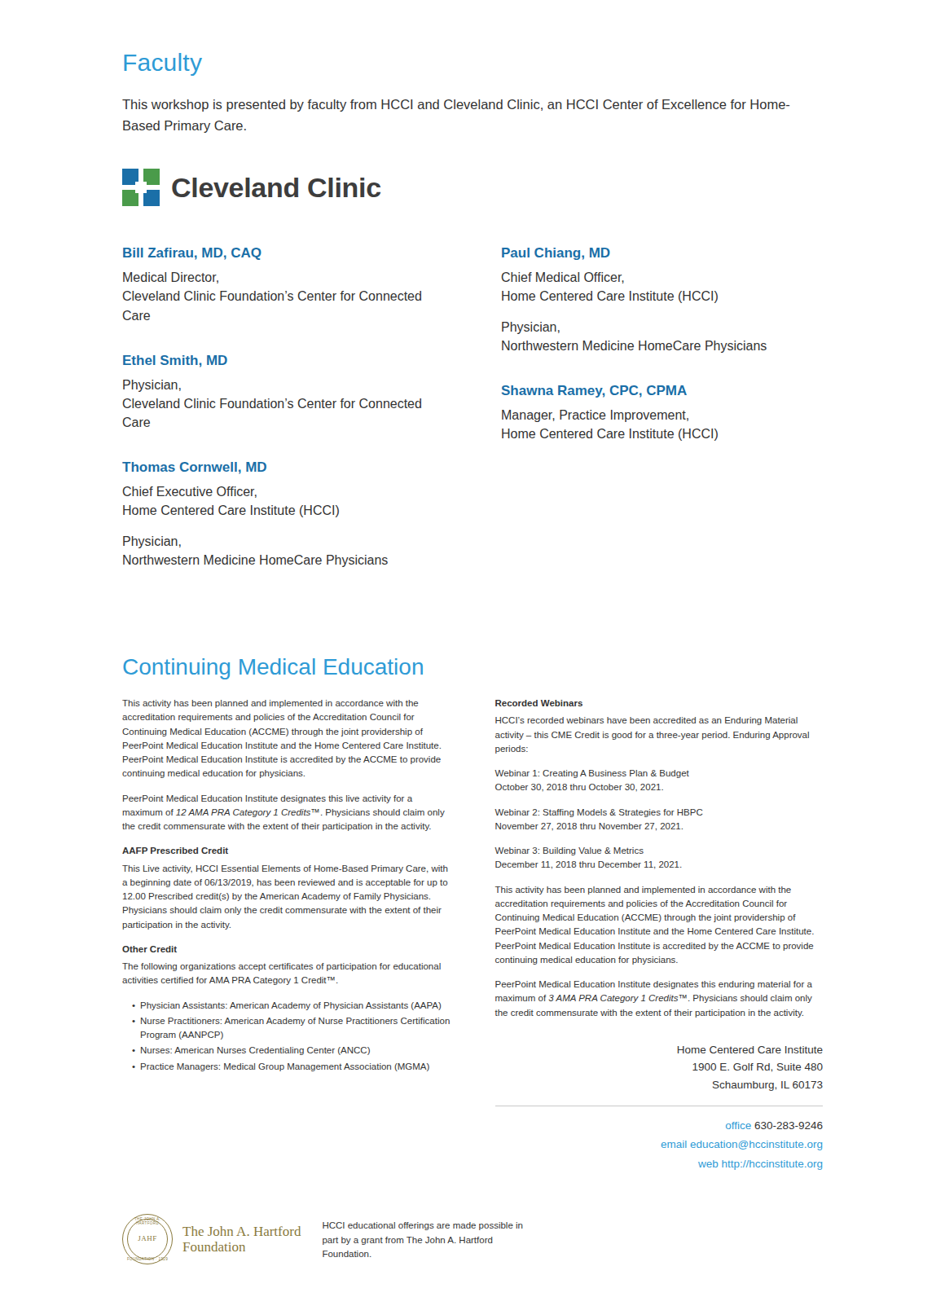Faculty
This workshop is presented by faculty from HCCI and Cleveland Clinic, an HCCI Center of Excellence for Home-Based Primary Care.
Cleveland Clinic
Bill Zafirau, MD, CAQ
Medical Director,
Cleveland Clinic Foundation’s Center for Connected Care
Ethel Smith, MD
Physician,
Cleveland Clinic Foundation’s Center for Connected Care
Thomas Cornwell, MD
Chief Executive Officer,
Home Centered Care Institute (HCCI)
Physician,
Northwestern Medicine HomeCare Physicians
Paul Chiang, MD
Chief Medical Officer,
Home Centered Care Institute (HCCI)
Physician,
Northwestern Medicine HomeCare Physicians
Shawna Ramey, CPC, CPMA
Manager, Practice Improvement,
Home Centered Care Institute (HCCI)
Continuing Medical Education
This activity has been planned and implemented in accordance with the accreditation requirements and policies of the Accreditation Council for Continuing Medical Education (ACCME) through the joint providership of PeerPoint Medical Education Institute and the Home Centered Care Institute. PeerPoint Medical Education Institute is accredited by the ACCME to provide continuing medical education for physicians.
PeerPoint Medical Education Institute designates this live activity for a maximum of 12 AMA PRA Category 1 Credits™. Physicians should claim only the credit commensurate with the extent of their participation in the activity.
AAFP Prescribed Credit
This Live activity, HCCI Essential Elements of Home-Based Primary Care, with a beginning date of 06/13/2019, has been reviewed and is acceptable for up to 12.00 Prescribed credit(s) by the American Academy of Family Physicians. Physicians should claim only the credit commensurate with the extent of their participation in the activity.
Other Credit
The following organizations accept certificates of participation for educational activities certified for AMA PRA Category 1 Credit™.
Physician Assistants: American Academy of Physician Assistants (AAPA)
Nurse Practitioners: American Academy of Nurse Practitioners Certification Program (AANPCP)
Nurses: American Nurses Credentialing Center (ANCC)
Practice Managers: Medical Group Management Association (MGMA)
Recorded Webinars
HCCI’s recorded webinars have been accredited as an Enduring Material activity – this CME Credit is good for a three-year period. Enduring Approval periods:
Webinar 1: Creating A Business Plan & Budget
October 30, 2018 thru October 30, 2021.
Webinar 2: Staffing Models & Strategies for HBPC
November 27, 2018 thru November 27, 2021.
Webinar 3: Building Value & Metrics
December 11, 2018 thru December 11, 2021.
This activity has been planned and implemented in accordance with the accreditation requirements and policies of the Accreditation Council for Continuing Medical Education (ACCME) through the joint providership of PeerPoint Medical Education Institute and the Home Centered Care Institute. PeerPoint Medical Education Institute is accredited by the ACCME to provide continuing medical education for physicians.
PeerPoint Medical Education Institute designates this enduring material for a maximum of 3 AMA PRA Category 1 Credits™. Physicians should claim only the credit commensurate with the extent of their participation in the activity.
Home Centered Care Institute
1900 E. Golf Rd, Suite 480
Schaumburg, IL 60173
office 630-283-9246
email education@hccinstitute.org
web http://hccinstitute.org
THE JOHN A. HARTFORD
FOUNDATION · 1929
JAHF
The John A. Hartford
Foundation
HCCI educational offerings are made possible in part by a grant from The John A. Hartford Foundation.